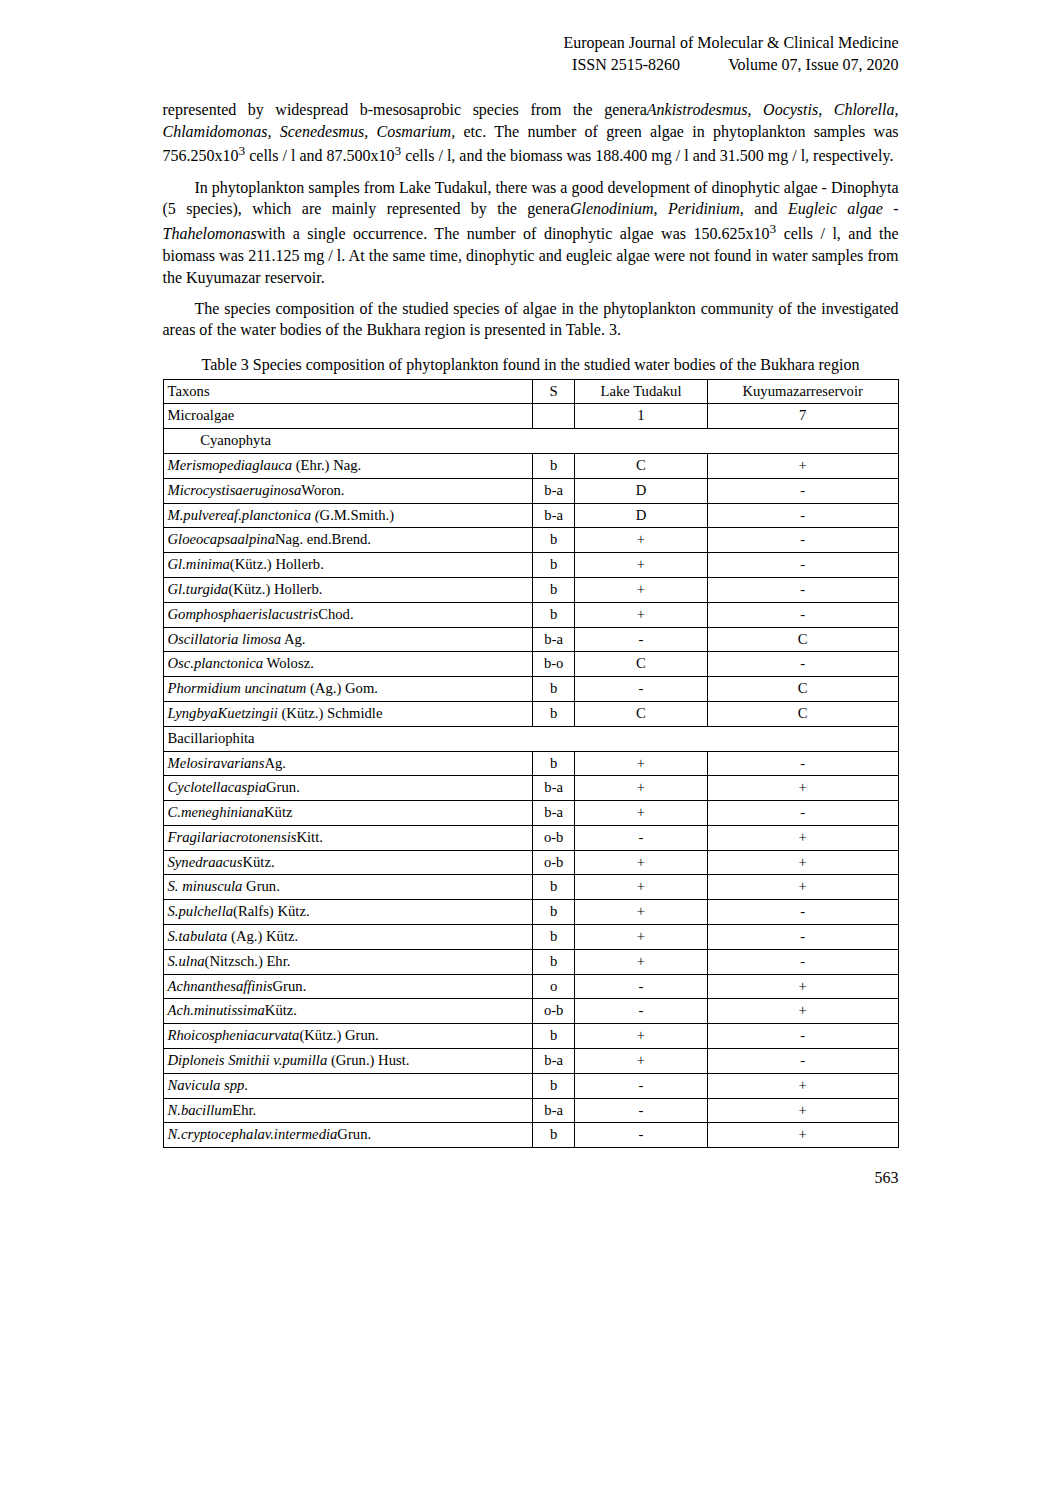European Journal of Molecular & Clinical Medicine ISSN 2515-8260 Volume 07, Issue 07, 2020
represented by widespread b-mesosaprobic species from the generaAnkistrodesmus, Oocystis, Chlorella, Chlamidomonas, Scenedesmus, Cosmarium, etc. The number of green algae in phytoplankton samples was 756.250x103 cells / l and 87.500x103 cells / l, and the biomass was 188.400 mg / l and 31.500 mg / l, respectively.
In phytoplankton samples from Lake Tudakul, there was a good development of dinophytic algae - Dinophyta (5 species), which are mainly represented by the generaGlenodinium, Peridinium, and Eugleic algae - Thahelomonaswith a single occurrence. The number of dinophytic algae was 150.625x103 cells / l, and the biomass was 211.125 mg / l. At the same time, dinophytic and eugleic algae were not found in water samples from the Kuyumazar reservoir.
The species composition of the studied species of algae in the phytoplankton community of the investigated areas of the water bodies of the Bukhara region is presented in Table. 3.
Table 3 Species composition of phytoplankton found in the studied water bodies of the Bukhara region
| Taxons | S | Lake Tudakul | Kuyumazarreservoir |
| --- | --- | --- | --- |
| Microalgae | | 1 | 7 |
| Cyanophyta |
| Merismopediaglauca (Ehr.) Nag. | b | C | + |
| Microcystisaeruginosa Woron. | b-a | D | - |
| M.pulvereaf.planctonica ( G.M.Smith.) | b-a | D | - |
| Gloeocapsaalpina Nag. end.Brend. | b | + | - |
| Gl.minima (Kütz.) Hollerb. | b | + | - |
| Gl.turgida (Kütz.) Hollerb. | b | + | - |
| Gomphosphaerislacustris Chod. | b | + | - |
| Oscillatoria limosa Ag. | b-a | - | C |
| Osc.planctonica Wolosz. | b-o | C | - |
| Phormidium uncinatum (Ag.) Gom. | b | - | C |
| LyngbyaKuetzingii (Kütz.) Schmidle | b | C | C |
| Bacillariophita |
| Melosiravarians Ag. | b | + | - |
| Cyclotellacaspia Grun. | b-a | + | + |
| C.meneghiniana Kütz | b-a | + | - |
| Fragilariacrotonensis Kitt. | o-b | - | + |
| Synedraacus Kütz. | o-b | + | + |
| S. minuscula Grun. | b | + | + |
| S.pulchella (Ralfs) Kütz. | b | + | - |
| S.tabulata (Ag.) Kütz. | b | + | - |
| S.ulna (Nitzsch.) Ehr. | b | + | - |
| Achnanthesaffinis Grun. | o | - | + |
| Ach.minutissima Kütz. | o-b | - | + |
| Rhoicospheniacurvata (Kütz.) Grun. | b | + | - |
| Diploneis Smithii v.pumilla (Grun.) Hust. | b-a | + | - |
| Navicula spp. | b | - | + |
| N.bacillum Ehr. | b-a | - | + |
| N.cryptocephalav.intermedia Grun. | b | - | + |
563